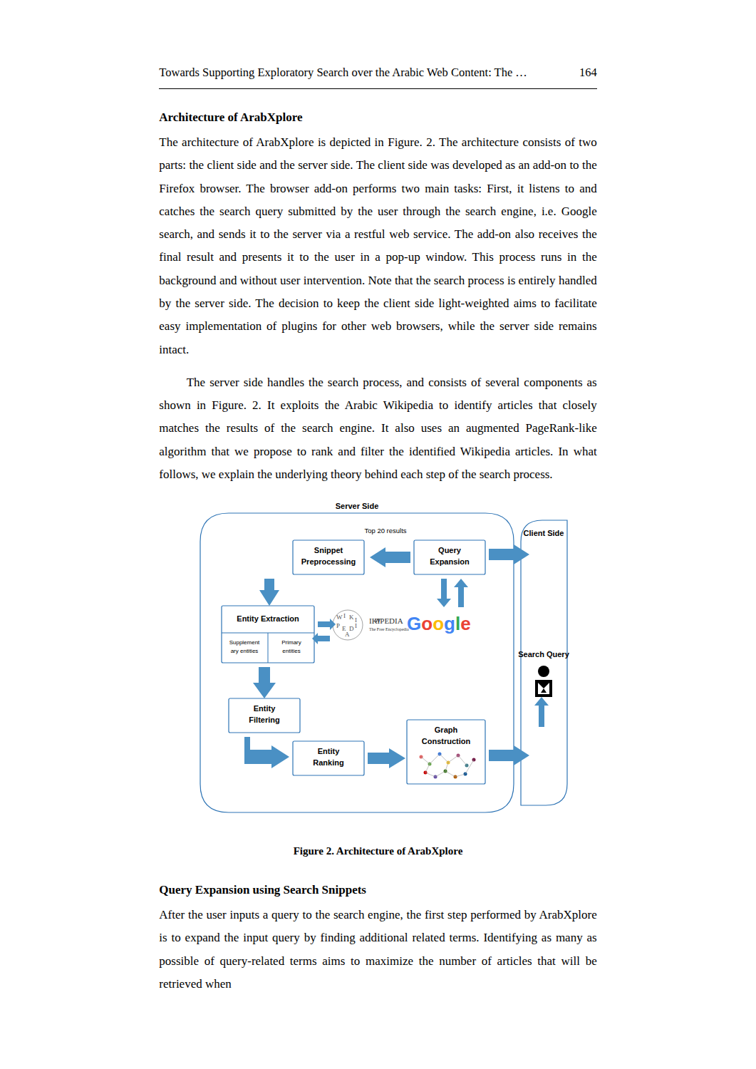Towards Supporting Exploratory Search over the Arabic Web Content: The …
164
Architecture of ArabXplore
The architecture of ArabXplore is depicted in Figure. 2. The architecture consists of two parts: the client side and the server side. The client side was developed as an add-on to the Firefox browser. The browser add-on performs two main tasks: First, it listens to and catches the search query submitted by the user through the search engine, i.e. Google search, and sends it to the server via a restful web service. The add-on also receives the final result and presents it to the user in a pop-up window. This process runs in the background and without user intervention. Note that the search process is entirely handled by the server side. The decision to keep the client side light-weighted aims to facilitate easy implementation of plugins for other web browsers, while the server side remains intact.
The server side handles the search process, and consists of several components as shown in Figure. 2. It exploits the Arabic Wikipedia to identify articles that closely matches the results of the search engine. It also uses an augmented PageRank-like algorithm that we propose to rank and filter the identified Wikipedia articles. In what follows, we explain the underlying theory behind each step of the search process.
Server Side Client Side Query Expansion Top 20 results Snippet Preprocessing Entity Extraction Supplement ary entities Primary entities W I K I P E D I A W IKIPEDIA The Free Encyclopedia Google Entity Filtering Entity Ranking Graph Construction Search Query
Figure 2. Architecture of ArabXplore
Query Expansion using Search Snippets
After the user inputs a query to the search engine, the first step performed by ArabXplore is to expand the input query by finding additional related terms. Identifying as many as possible of query-related terms aims to maximize the number of articles that will be retrieved when